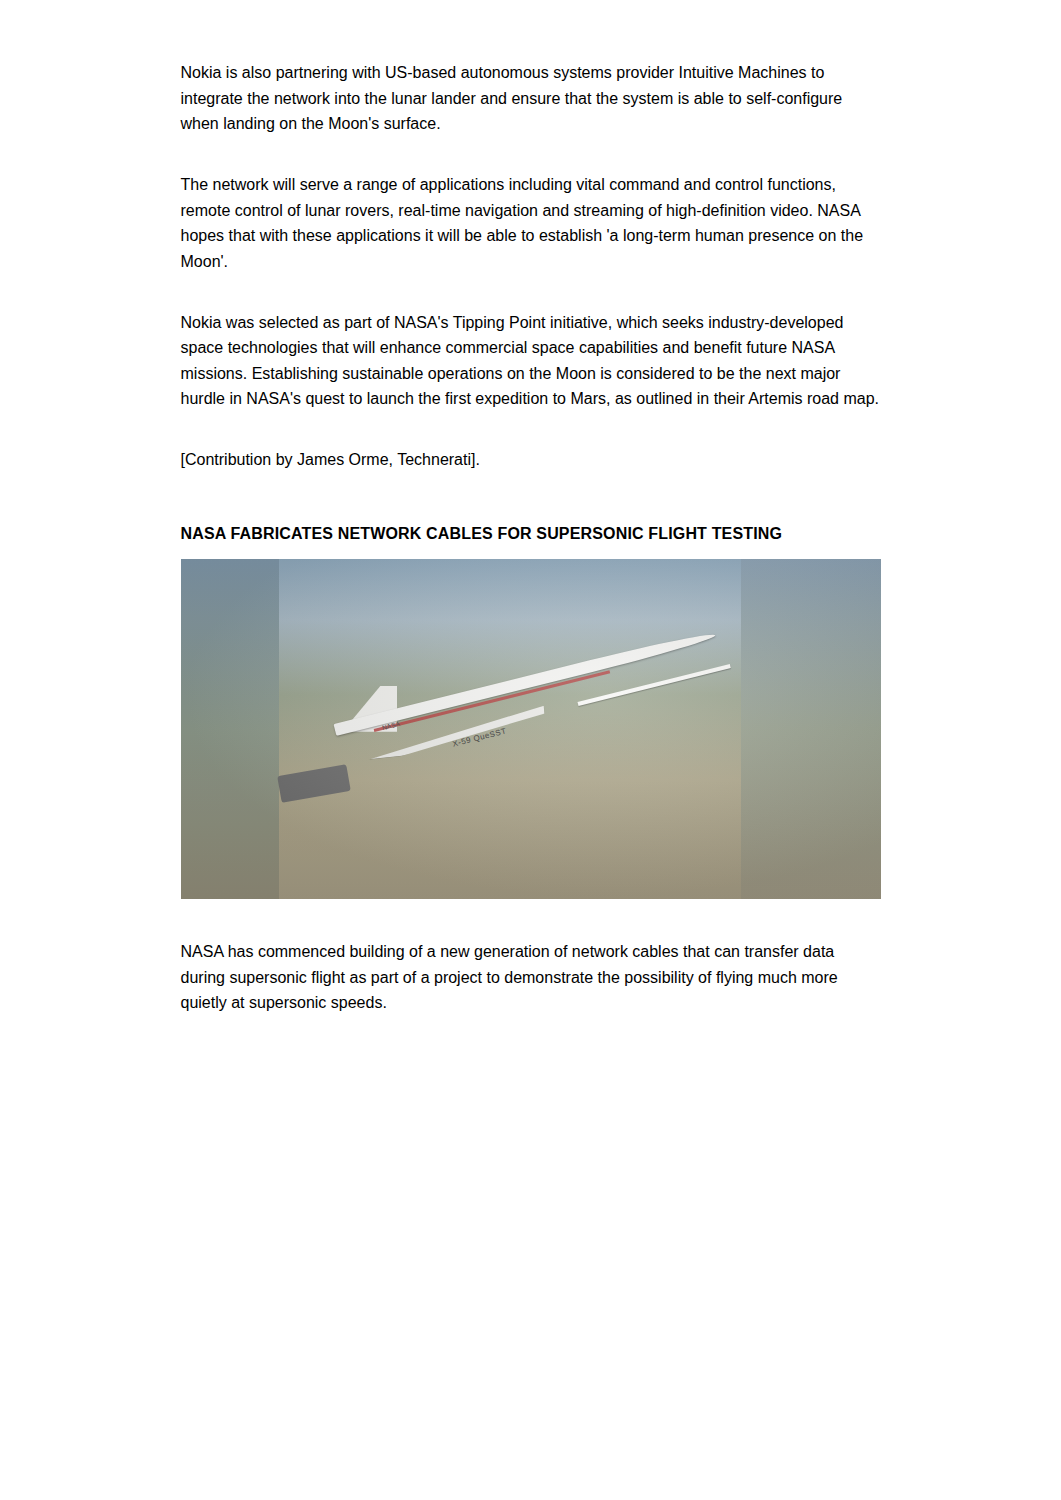Nokia is also partnering with US-based autonomous systems provider Intuitive Machines to integrate the network into the lunar lander and ensure that the system is able to self-configure when landing on the Moon's surface.
The network will serve a range of applications including vital command and control functions, remote control of lunar rovers, real-time navigation and streaming of high-definition video. NASA hopes that with these applications it will be able to establish 'a long-term human presence on the Moon'.
Nokia was selected as part of NASA's Tipping Point initiative, which seeks industry-developed space technologies that will enhance commercial space capabilities and benefit future NASA missions. Establishing sustainable operations on the Moon is considered to be the next major hurdle in NASA's quest to launch the first expedition to Mars, as outlined in their Artemis road map.
[Contribution by James Orme, Technerati].
NASA Fabricates Network Cables for Supersonic Flight Testing
NASA
X-59 QueSST
NASA has commenced building of a new generation of network cables that can transfer data during supersonic flight as part of a project to demonstrate the possibility of flying much more quietly at supersonic speeds.